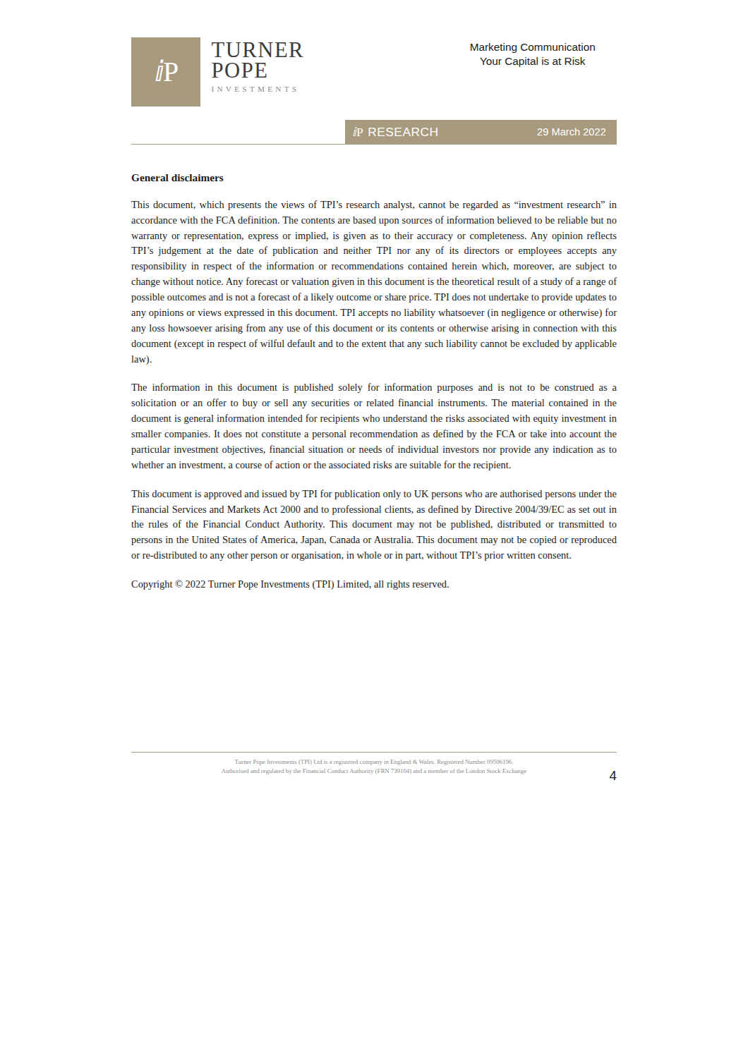ⅈP
TURNER POPE INVESTMENTS
Marketing Communication
Your Capital is at Risk
ⅈP RESEARCH
29 March 2022
General disclaimers
This document, which presents the views of TPI’s research analyst, cannot be regarded as “investment research” in accordance with the FCA definition. The contents are based upon sources of information believed to be reliable but no warranty or representation, express or implied, is given as to their accuracy or completeness. Any opinion reflects TPI’s judgement at the date of publication and neither TPI nor any of its directors or employees accepts any responsibility in respect of the information or recommendations contained herein which, moreover, are subject to change without notice. Any forecast or valuation given in this document is the theoretical result of a study of a range of possible outcomes and is not a forecast of a likely outcome or share price. TPI does not undertake to provide updates to any opinions or views expressed in this document. TPI accepts no liability whatsoever (in negligence or otherwise) for any loss howsoever arising from any use of this document or its contents or otherwise arising in connection with this document (except in respect of wilful default and to the extent that any such liability cannot be excluded by applicable law).
The information in this document is published solely for information purposes and is not to be construed as a solicitation or an offer to buy or sell any securities or related financial instruments. The material contained in the document is general information intended for recipients who understand the risks associated with equity investment in smaller companies. It does not constitute a personal recommendation as defined by the FCA or take into account the particular investment objectives, financial situation or needs of individual investors nor provide any indication as to whether an investment, a course of action or the associated risks are suitable for the recipient.
This document is approved and issued by TPI for publication only to UK persons who are authorised persons under the Financial Services and Markets Act 2000 and to professional clients, as defined by Directive 2004/39/EC as set out in the rules of the Financial Conduct Authority. This document may not be published, distributed or transmitted to persons in the United States of America, Japan, Canada or Australia. This document may not be copied or reproduced or re-distributed to any other person or organisation, in whole or in part, without TPI’s prior written consent.
Copyright © 2022 Turner Pope Investments (TPI) Limited, all rights reserved.
Turner Pope Investments (TPI) Ltd is a registered company in England & Wales. Registered Number 09506196.
Authorised and regulated by the Financial Conduct Authority (FRN 739104) and a member of the London Stock Exchange
4